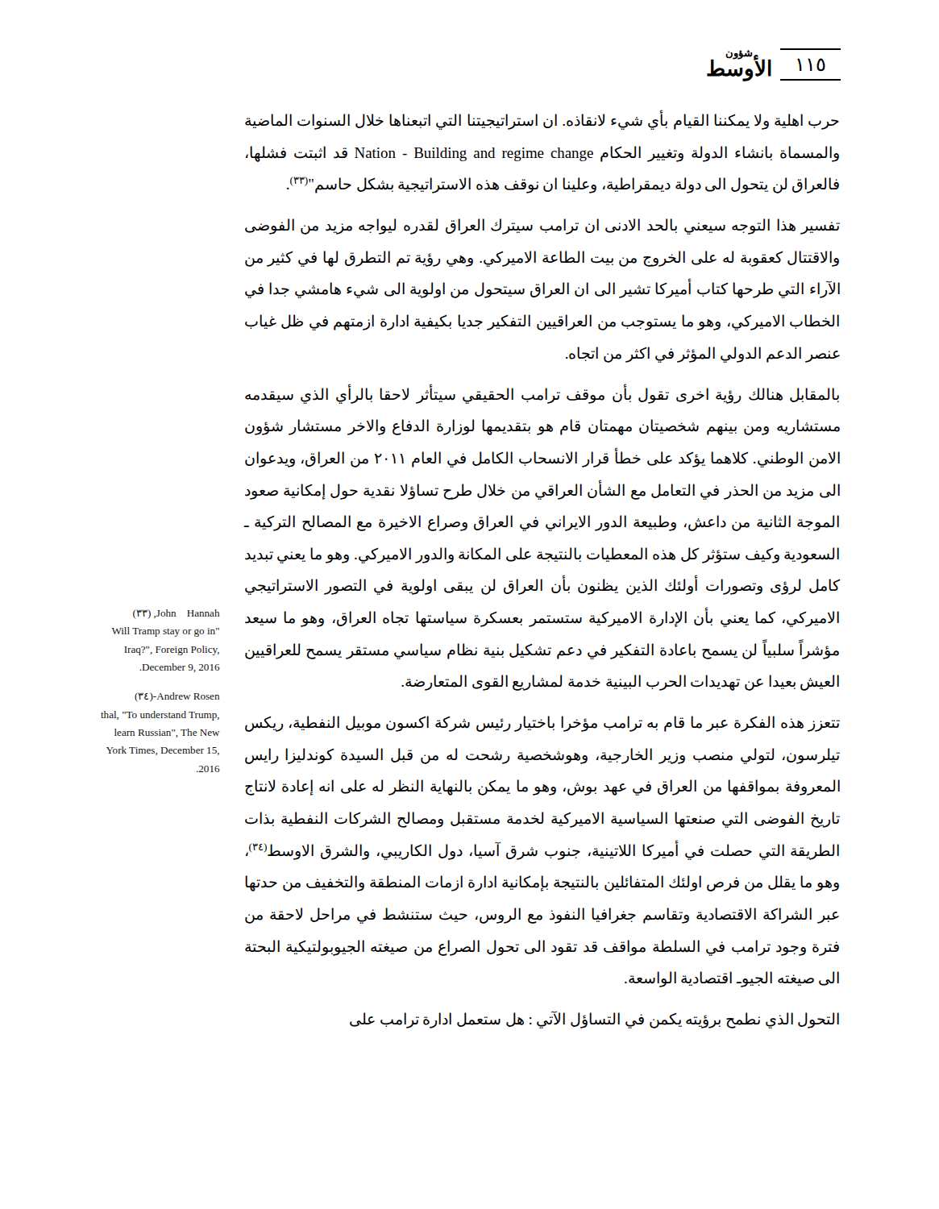١١٥
شؤون الأوسط
John Hannah, (٣٣)
"Will Tramp stay or go in Iraq?", Foreign Policy, December 9, 2016.
Andrew Rosen-(٣٤)
thal, "To understand Trump, learn Russian", The New York Times, December 15, 2016.
حرب اهلية ولا يمكننا القيام بأي شيء لانقاذه. ان استراتيجيتنا التي اتبعناها خلال السنوات الماضية والمسماة بانشاء الدولة وتغيير الحكام Nation - Building and regime change قد اثبتت فشلها، فالعراق لن يتحول الى دولة ديمقراطية، وعلينا ان نوقف هذه الاستراتيجية بشكل حاسم"(٣٣).
تفسير هذا التوجه سيعني بالحد الادنى ان ترامب سيترك العراق لقدره ليواجه مزيد من الفوضى والاقتتال كعقوبة له على الخروج من بيت الطاعة الاميركي. وهي رؤية تم التطرق لها في كثير من الآراء التي طرحها كتاب أميركا تشير الى ان العراق سيتحول من اولوية الى شيء هامشي جدا في الخطاب الاميركي، وهو ما يستوجب من العراقيين التفكير جديا بكيفية ادارة ازمتهم في ظل غياب عنصر الدعم الدولي المؤثر في اكثر من اتجاه.
بالمقابل هنالك رؤية اخرى تقول بأن موقف ترامب الحقيقي سيتأثر لاحقا بالرأي الذي سيقدمه مستشاريه ومن بينهم شخصيتان مهمتان قام هو بتقديمها لوزارة الدفاع والاخر مستشار شؤون الامن الوطني. كلاهما يؤكد على خطأ قرار الانسحاب الكامل في العام ٢٠١١ من العراق، ويدعوان الى مزيد من الحذر في التعامل مع الشأن العراقي من خلال طرح تساؤلا نقدية حول إمكانية صعود الموجة الثانية من داعش، وطبيعة الدور الايراني في العراق وصراع الاخيرة مع المصالح التركية ـ السعودية وكيف ستؤثر كل هذه المعطيات بالنتيجة على المكانة والدور الاميركي. وهو ما يعني تبديد كامل لرؤى وتصورات أولئك الذين يظنون بأن العراق لن يبقى اولوية في التصور الاستراتيجي الاميركي، كما يعني بأن الإدارة الاميركية ستستمر بعسكرة سياستها تجاه العراق، وهو ما سيعد مؤشراً سلبياً لن يسمح باعادة التفكير في دعم تشكيل بنية نظام سياسي مستقر يسمح للعراقيين العيش بعيدا عن تهديدات الحرب البينية خدمة لمشاريع القوى المتعارضة.
تتعزز هذه الفكرة عبر ما قام به ترامب مؤخرا باختيار رئيس شركة اكسون موبيل النفطية، ريكس تيلرسون، لتولي منصب وزير الخارجية، وهوشخصية رشحت له من قبل السيدة كوندليزا رايس المعروفة بمواقفها من العراق في عهد بوش، وهو ما يمكن بالنهاية النظر له على انه إعادة لانتاج تاريخ الفوضى التي صنعتها السياسية الاميركية لخدمة مستقبل ومصالح الشركات النفطية بذات الطريقة التي حصلت في أميركا اللاتينية، جنوب شرق آسيا، دول الكاريبي، والشرق الاوسط(٣٤)، وهو ما يقلل من فرص اولئك المتفائلين بالنتيجة بإمكانية ادارة ازمات المنطقة والتخفيف من حدتها عبر الشراكة الاقتصادية وتقاسم جغرافيا النفوذ مع الروس، حيث ستنشط في مراحل لاحقة من فترة وجود ترامب في السلطة مواقف قد تقود الى تحول الصراع من صيغته الجيوبولتيكية البحتة الى صيغته الجيوـ اقتصادية الواسعة.
التحول الذي نطمح برؤيته يكمن في التساؤل الآتي : هل ستعمل ادارة ترامب على